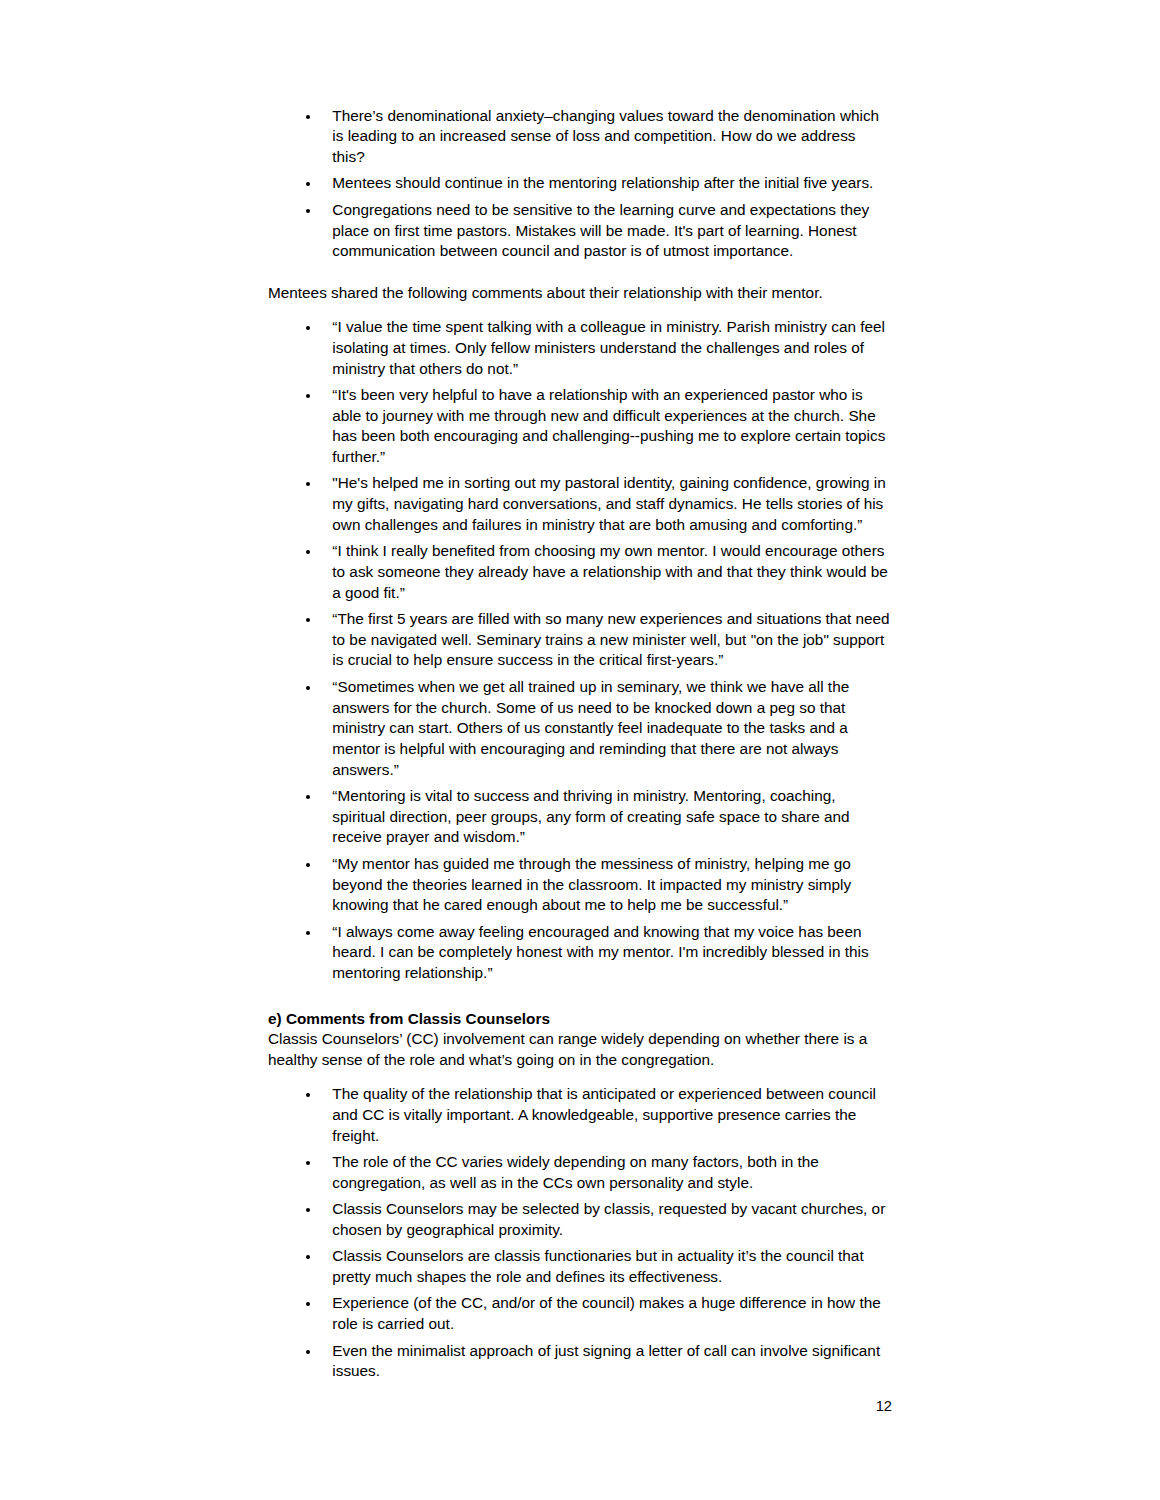There’s denominational anxiety–changing values toward the denomination which is leading to an increased sense of loss and competition. How do we address this?
Mentees should continue in the mentoring relationship after the initial five years.
Congregations need to be sensitive to the learning curve and expectations they place on first time pastors. Mistakes will be made. It's part of learning. Honest communication between council and pastor is of utmost importance.
Mentees shared the following comments about their relationship with their mentor.
“I value the time spent talking with a colleague in ministry. Parish ministry can feel isolating at times. Only fellow ministers understand the challenges and roles of ministry that others do not.”
“It's been very helpful to have a relationship with an experienced pastor who is able to journey with me through new and difficult experiences at the church. She has been both encouraging and challenging--pushing me to explore certain topics further.”
"He's helped me in sorting out my pastoral identity, gaining confidence, growing in my gifts, navigating hard conversations, and staff dynamics. He tells stories of his own challenges and failures in ministry that are both amusing and comforting.”
“I think I really benefited from choosing my own mentor. I would encourage others to ask someone they already have a relationship with and that they think would be a good fit.”
“The first 5 years are filled with so many new experiences and situations that need to be navigated well. Seminary trains a new minister well, but "on the job" support is crucial to help ensure success in the critical first-years.”
“Sometimes when we get all trained up in seminary, we think we have all the answers for the church. Some of us need to be knocked down a peg so that ministry can start. Others of us constantly feel inadequate to the tasks and a mentor is helpful with encouraging and reminding that there are not always answers.”
“Mentoring is vital to success and thriving in ministry. Mentoring, coaching, spiritual direction, peer groups, any form of creating safe space to share and receive prayer and wisdom.”
“My mentor has guided me through the messiness of ministry, helping me go beyond the theories learned in the classroom. It impacted my ministry simply knowing that he cared enough about me to help me be successful.”
“I always come away feeling encouraged and knowing that my voice has been heard. I can be completely honest with my mentor. I'm incredibly blessed in this mentoring relationship.”
e) Comments from Classis Counselors
Classis Counselors’ (CC) involvement can range widely depending on whether there is a healthy sense of the role and what’s going on in the congregation.
The quality of the relationship that is anticipated or experienced between council and CC is vitally important. A knowledgeable, supportive presence carries the freight.
The role of the CC varies widely depending on many factors, both in the congregation, as well as in the CCs own personality and style.
Classis Counselors may be selected by classis, requested by vacant churches, or chosen by geographical proximity.
Classis Counselors are classis functionaries but in actuality it’s the council that pretty much shapes the role and defines its effectiveness.
Experience (of the CC, and/or of the council) makes a huge difference in how the role is carried out.
Even the minimalist approach of just signing a letter of call can involve significant issues.
12